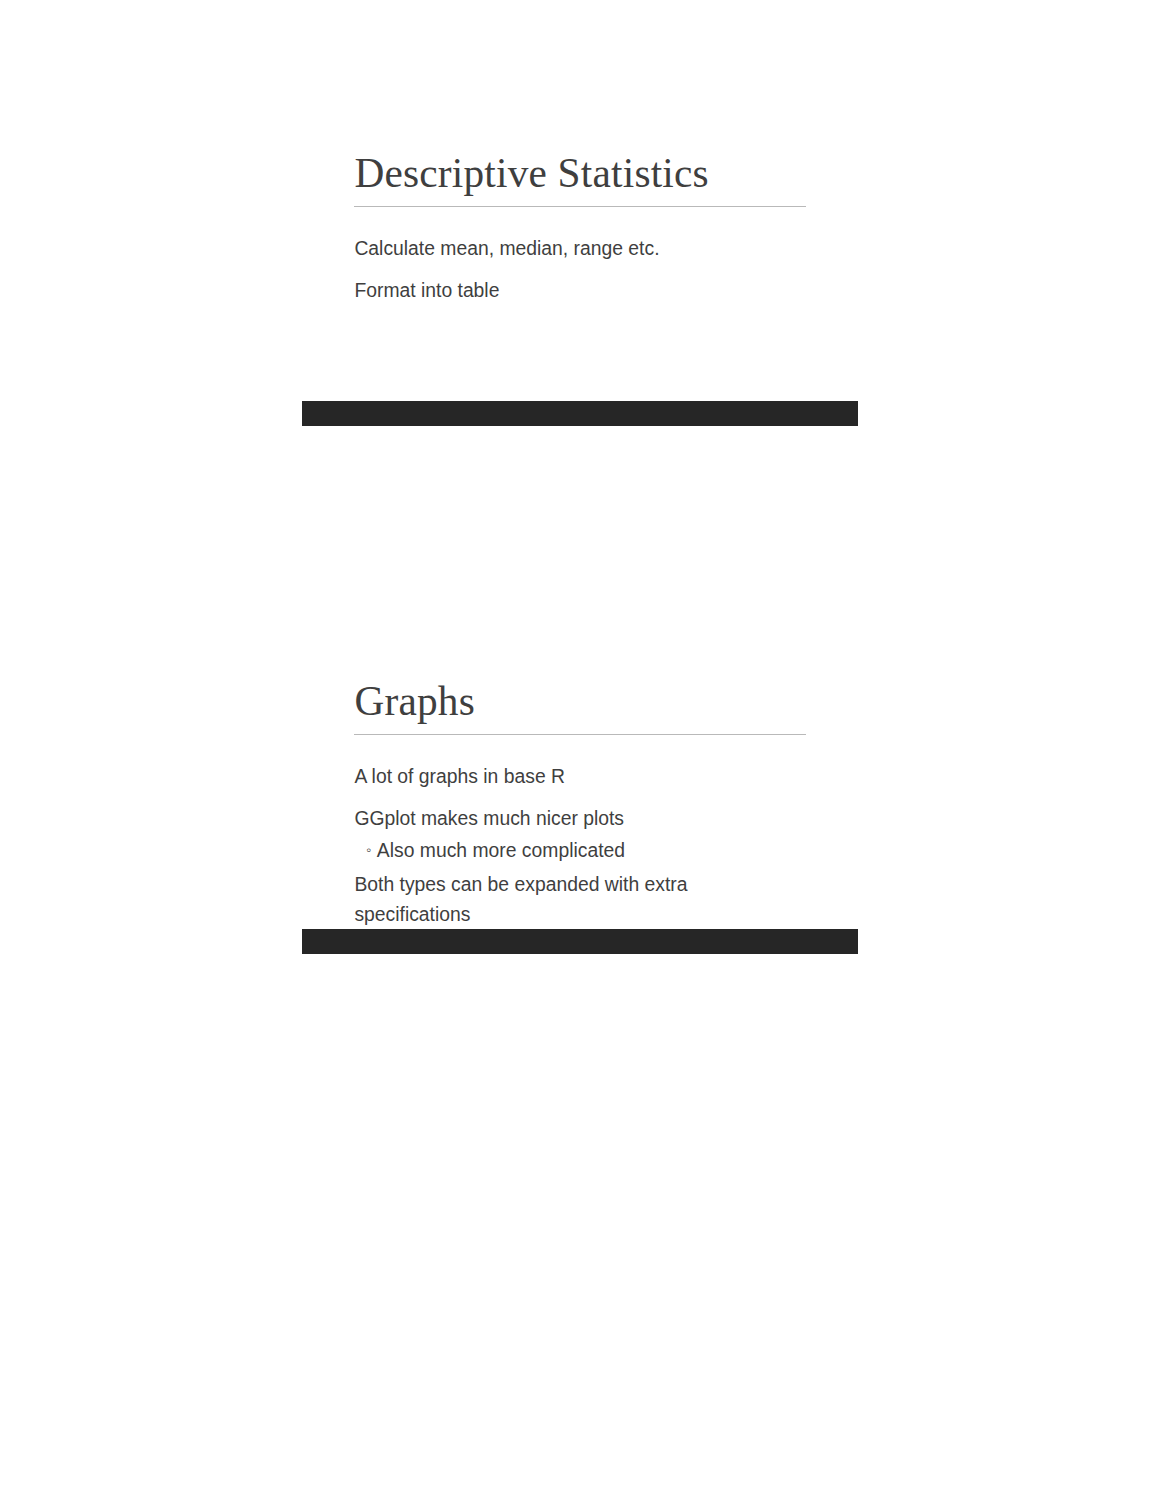Descriptive Statistics
Calculate mean, median, range etc.
Format into table
Graphs
A lot of graphs in base R
GGplot makes much nicer plots
Also much more complicated
Both types can be expanded with extra specifications